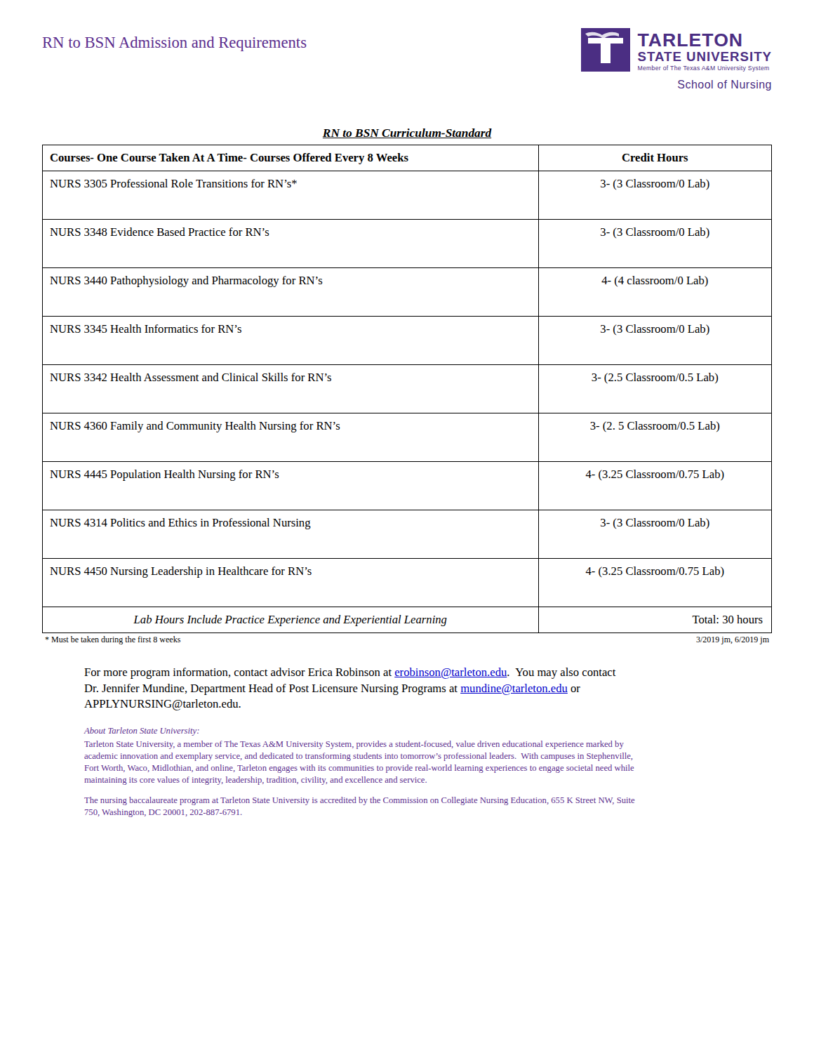RN to BSN Admission and Requirements
TARLETON
STATE UNIVERSITY
Member of The Texas A&M University System
School of Nursing
RN to BSN Curriculum-Standard
| Courses- One Course Taken At A Time- Courses Offered Every 8 Weeks | Credit Hours |
| --- | --- |
| NURS 3305 Professional Role Transitions for RN’s* | 3- (3 Classroom/0 Lab) |
| NURS 3348 Evidence Based Practice for RN’s | 3- (3 Classroom/0 Lab) |
| NURS 3440 Pathophysiology and Pharmacology for RN’s | 4- (4 classroom/0 Lab) |
| NURS 3345 Health Informatics for RN’s | 3- (3 Classroom/0 Lab) |
| NURS 3342 Health Assessment and Clinical Skills for RN’s | 3- (2.5 Classroom/0.5 Lab) |
| NURS 4360 Family and Community Health Nursing for RN’s | 3- (2. 5 Classroom/0.5 Lab) |
| NURS 4445 Population Health Nursing for RN’s | 4- (3.25 Classroom/0.75 Lab) |
| NURS 4314 Politics and Ethics in Professional Nursing | 3- (3 Classroom/0 Lab) |
| NURS 4450 Nursing Leadership in Healthcare for RN’s | 4- (3.25 Classroom/0.75 Lab) |
| Lab Hours Include Practice Experience and Experiential Learning | Total: 30 hours |
* Must be taken during the first 8 weeks 3/2019 jm, 6/2019 jm
For more program information, contact advisor Erica Robinson at erobinson@tarleton.edu. You may also contact Dr. Jennifer Mundine, Department Head of Post Licensure Nursing Programs at mundine@tarleton.edu or APPLYNURSING@tarleton.edu.
About Tarleton State University:
Tarleton State University, a member of The Texas A&M University System, provides a student-focused, value driven educational experience marked by academic innovation and exemplary service, and dedicated to transforming students into tomorrow’s professional leaders. With campuses in Stephenville, Fort Worth, Waco, Midlothian, and online, Tarleton engages with its communities to provide real-world learning experiences to engage societal need while maintaining its core values of integrity, leadership, tradition, civility, and excellence and service.
The nursing baccalaureate program at Tarleton State University is accredited by the Commission on Collegiate Nursing Education, 655 K Street NW, Suite 750, Washington, DC 20001, 202-887-6791.